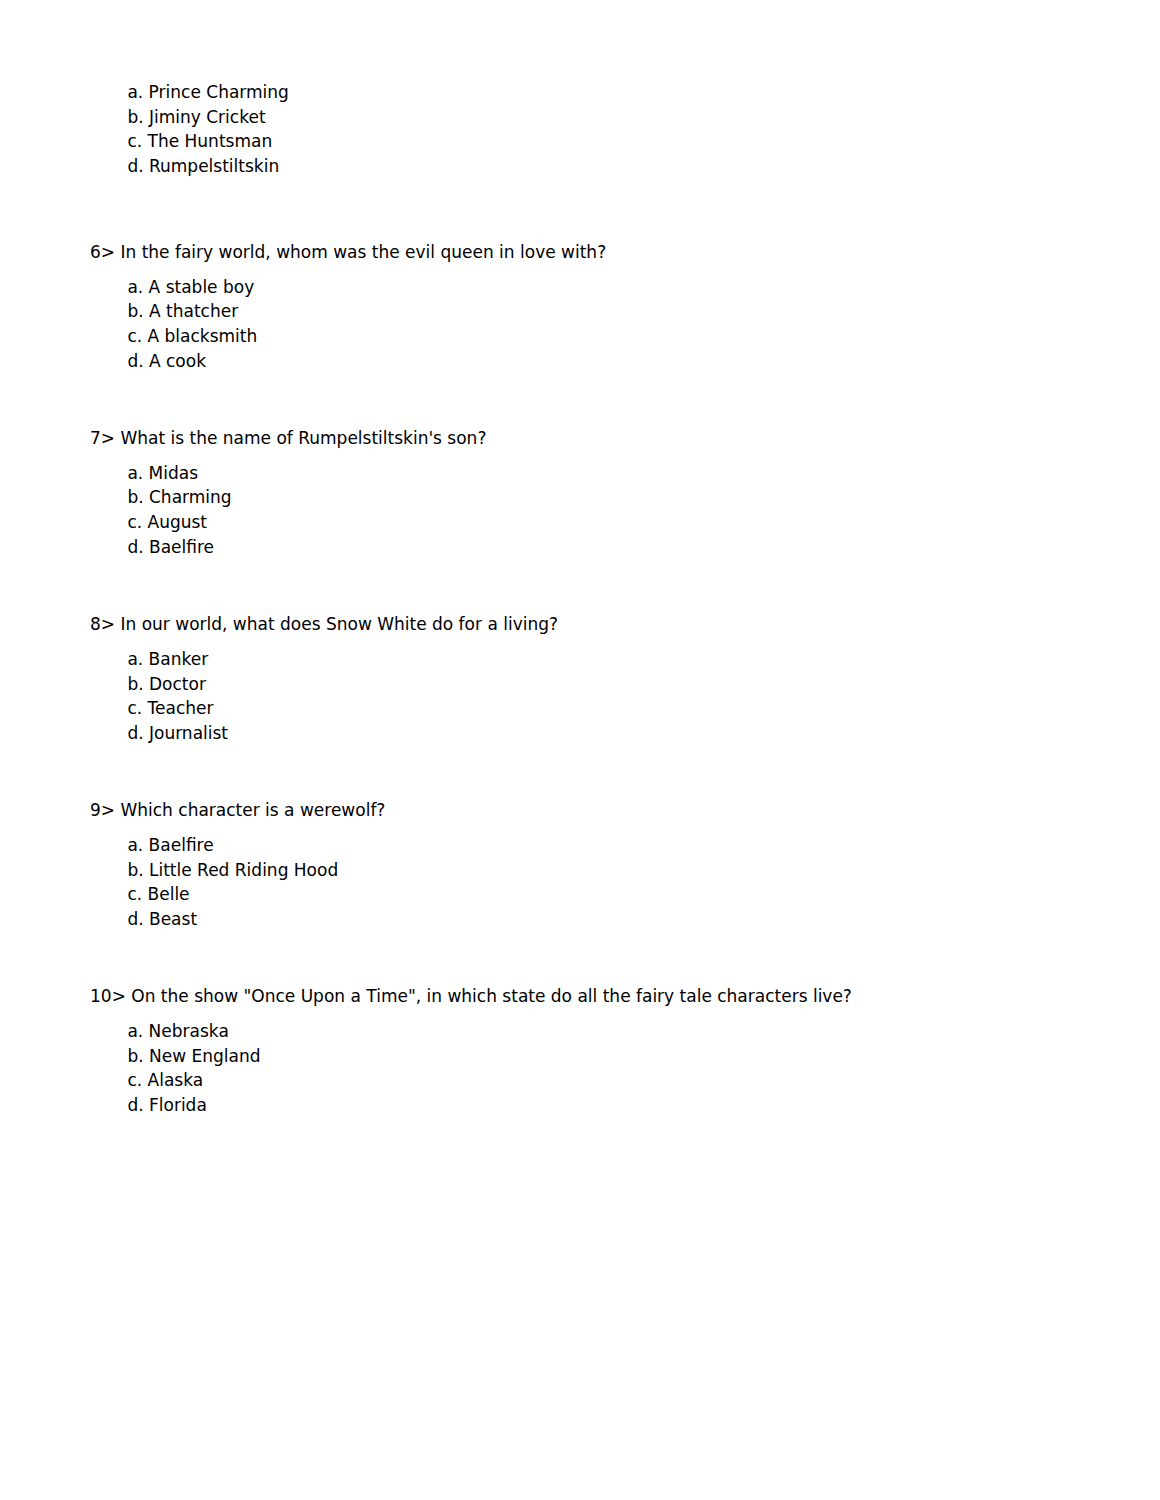a. Prince Charming
b. Jiminy Cricket
c. The Huntsman
d. Rumpelstiltskin
6> In the fairy world, whom was the evil queen in love with?
a. A stable boy
b. A thatcher
c. A blacksmith
d. A cook
7> What is the name of Rumpelstiltskin's son?
a. Midas
b. Charming
c. August
d. Baelfire
8> In our world, what does Snow White do for a living?
a. Banker
b. Doctor
c. Teacher
d. Journalist
9> Which character is a werewolf?
a. Baelfire
b. Little Red Riding Hood
c. Belle
d. Beast
10> On the show "Once Upon a Time", in which state do all the fairy tale characters live?
a. Nebraska
b. New England
c. Alaska
d. Florida